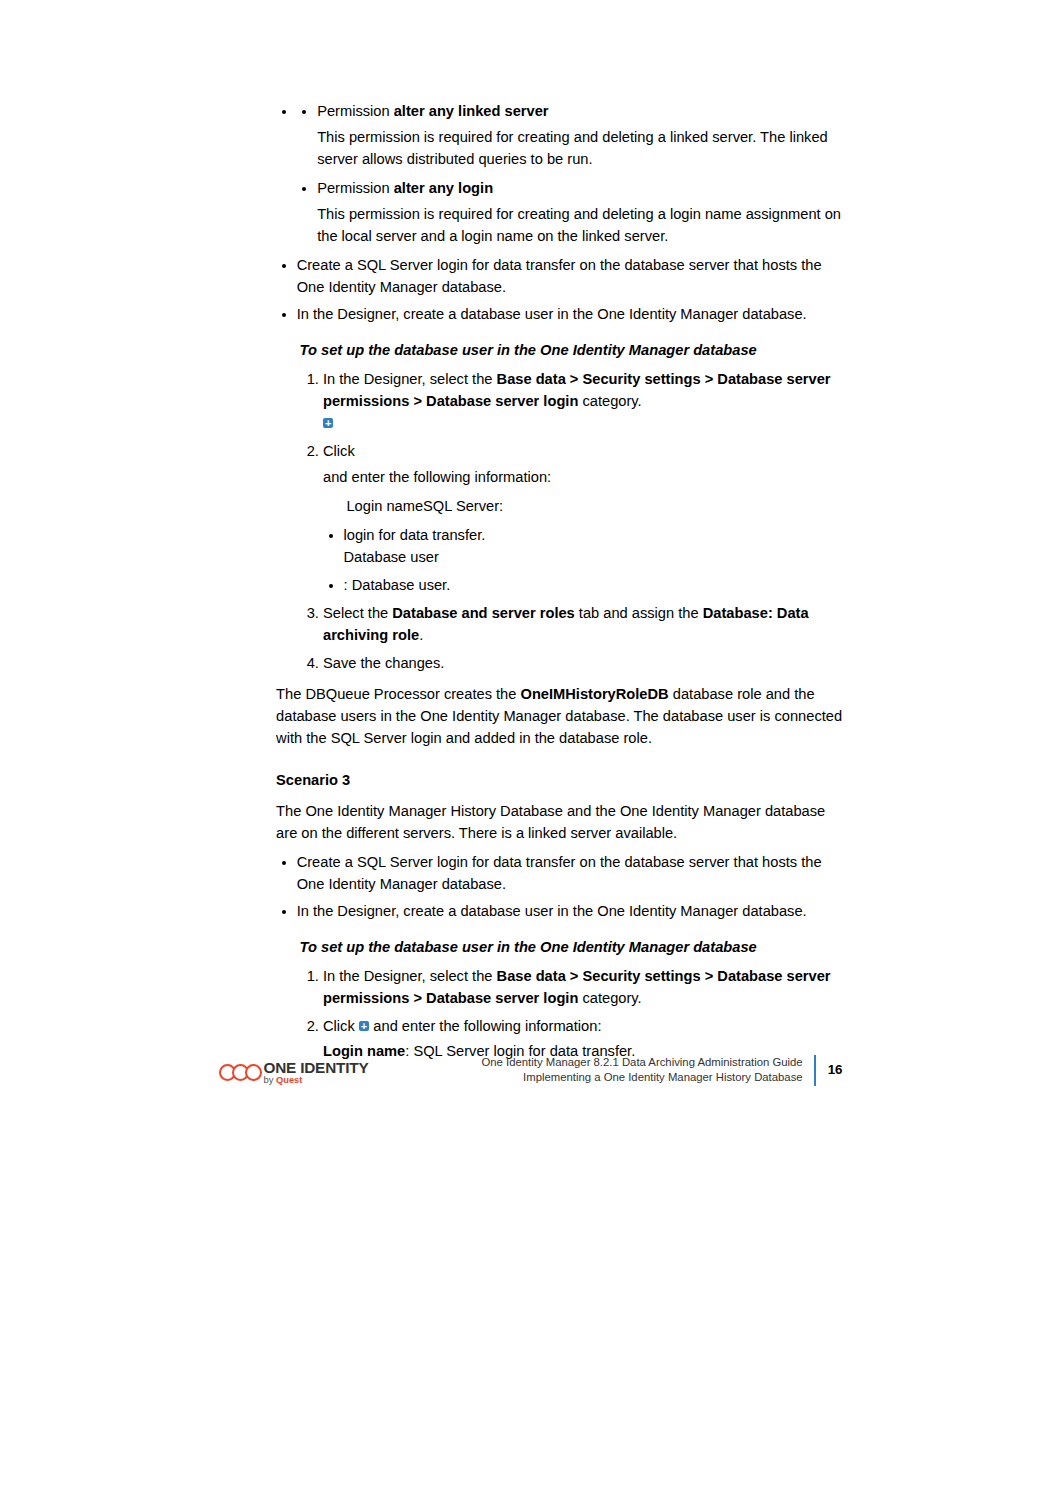Permission alter any linked server
This permission is required for creating and deleting a linked server. The linked server allows distributed queries to be run.
Permission alter any login
This permission is required for creating and deleting a login name assignment on the local server and a login name on the linked server.
Create a SQL Server login for data transfer on the database server that hosts the One Identity Manager database.
In the Designer, create a database user in the One Identity Manager database.
To set up the database user in the One Identity Manager database
In the Designer, select the Base data > Security settings > Database server permissions > Database server login category.
Click
and enter the following information:
Login nameSQL Server:
login for data transfer.
Database user
: Database user.
Select the Database and server roles tab and assign the Database: Data archiving role.
Save the changes.
The DBQueue Processor creates the OneIMHistoryRoleDB database role and the database users in the One Identity Manager database. The database user is connected with the SQL Server login and added in the database role.
Scenario 3
The One Identity Manager History Database and the One Identity Manager database are on the different servers. There is a linked server available.
Create a SQL Server login for data transfer on the database server that hosts the One Identity Manager database.
In the Designer, create a database user in the One Identity Manager database.
To set up the database user in the One Identity Manager database
In the Designer, select the Base data > Security settings > Database server permissions > Database server login category.
Click and enter the following information:
Login name: SQL Server login for data transfer.
ONE IDENTITY
by Quest
One Identity Manager 8.2.1 Data Archiving Administration Guide
Implementing a One Identity Manager History Database
16